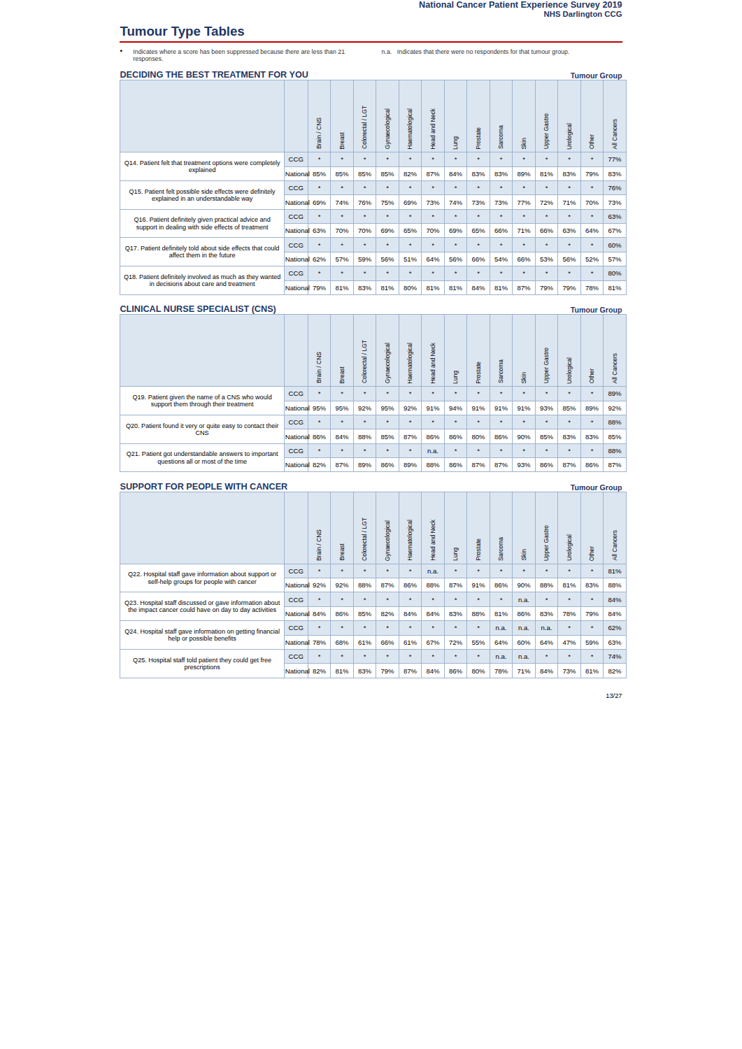National Cancer Patient Experience Survey 2019
NHS Darlington CCG
Tumour Type Tables
| * | Indicates where a score has been suppressed because there are less than 21 responses. | n.a. | Indicates that there were no respondents for that tumour group. |
DECIDING THE BEST TREATMENT FOR YOU
Tumour Group
| | | Brain / CNS | Breast | Colorectal / LGT | Gynaecological | Haematological | Head and Neck | Lung | Prostate | Sarcoma | Skin | Upper Gastro | Urological | Other | All Cancers |
| --- | --- | --- | --- | --- | --- | --- | --- | --- | --- | --- | --- | --- | --- | --- | --- |
| Q14. Patient felt that treatment options were completely explained | CCG | * | * | * | * | * | * | * | * | * | * | * | * | * | 77% |
| National | 85% | 85% | 85% | 85% | 82% | 87% | 84% | 83% | 83% | 89% | 81% | 83% | 79% | 83% |
| Q15. Patient felt possible side effects were definitely explained in an understandable way | CCG | * | * | * | * | * | * | * | * | * | * | * | * | * | 76% |
| National | 69% | 74% | 76% | 75% | 69% | 73% | 74% | 73% | 73% | 77% | 72% | 71% | 70% | 73% |
| Q16. Patient definitely given practical advice and support in dealing with side effects of treatment | CCG | * | * | * | * | * | * | * | * | * | * | * | * | * | 63% |
| National | 63% | 70% | 70% | 69% | 65% | 70% | 69% | 65% | 66% | 71% | 66% | 63% | 64% | 67% |
| Q17. Patient definitely told about side effects that could affect them in the future | CCG | * | * | * | * | * | * | * | * | * | * | * | * | * | 60% |
| National | 62% | 57% | 59% | 56% | 51% | 64% | 56% | 66% | 54% | 66% | 53% | 56% | 52% | 57% |
| Q18. Patient definitely involved as much as they wanted in decisions about care and treatment | CCG | * | * | * | * | * | * | * | * | * | * | * | * | * | 80% |
| National | 79% | 81% | 83% | 81% | 80% | 81% | 81% | 84% | 81% | 87% | 79% | 79% | 78% | 81% |
CLINICAL NURSE SPECIALIST (CNS)
Tumour Group
| | | Brain / CNS | Breast | Colorectal / LGT | Gynaecological | Haematological | Head and Neck | Lung | Prostate | Sarcoma | Skin | Upper Gastro | Urological | Other | All Cancers |
| --- | --- | --- | --- | --- | --- | --- | --- | --- | --- | --- | --- | --- | --- | --- | --- |
| Q19. Patient given the name of a CNS who would support them through their treatment | CCG | * | * | * | * | * | * | * | * | * | * | * | * | * | 89% |
| National | 95% | 95% | 92% | 95% | 92% | 91% | 94% | 91% | 91% | 91% | 93% | 85% | 89% | 92% |
| Q20. Patient found it very or quite easy to contact their CNS | CCG | * | * | * | * | * | * | * | * | * | * | * | * | * | 88% |
| National | 86% | 84% | 88% | 85% | 87% | 86% | 86% | 80% | 86% | 90% | 85% | 83% | 83% | 85% |
| Q21. Patient got understandable answers to important questions all or most of the time | CCG | * | * | * | * | * | n.a. | * | * | * | * | * | * | * | 88% |
| National | 82% | 87% | 89% | 86% | 89% | 88% | 86% | 87% | 87% | 93% | 86% | 87% | 86% | 87% |
SUPPORT FOR PEOPLE WITH CANCER
Tumour Group
| | | Brain / CNS | Breast | Colorectal / LGT | Gynaecological | Haematological | Head and Neck | Lung | Prostate | Sarcoma | Skin | Upper Gastro | Urological | Other | All Cancers |
| --- | --- | --- | --- | --- | --- | --- | --- | --- | --- | --- | --- | --- | --- | --- | --- |
| Q22. Hospital staff gave information about support or self-help groups for people with cancer | CCG | * | * | * | * | * | n.a. | * | * | * | * | * | * | * | 81% |
| National | 92% | 92% | 88% | 87% | 86% | 88% | 87% | 91% | 86% | 90% | 88% | 81% | 83% | 88% |
| Q23. Hospital staff discussed or gave information about the impact cancer could have on day to day activities | CCG | * | * | * | * | * | * | * | * | * | n.a. | * | * | * | 84% |
| National | 84% | 86% | 85% | 82% | 84% | 84% | 83% | 88% | 81% | 86% | 83% | 78% | 79% | 84% |
| Q24. Hospital staff gave information on getting financial help or possible benefits | CCG | * | * | * | * | * | * | * | * | n.a. | n.a. | n.a. | * | * | 62% |
| National | 78% | 68% | 61% | 66% | 61% | 67% | 72% | 55% | 64% | 60% | 64% | 47% | 59% | 63% |
| Q25. Hospital staff told patient they could get free prescriptions | CCG | * | * | * | * | * | * | * | * | n.a. | n.a. | * | * | * | 74% |
| National | 82% | 81% | 83% | 79% | 87% | 84% | 86% | 80% | 78% | 71% | 84% | 73% | 81% | 82% |
13/27